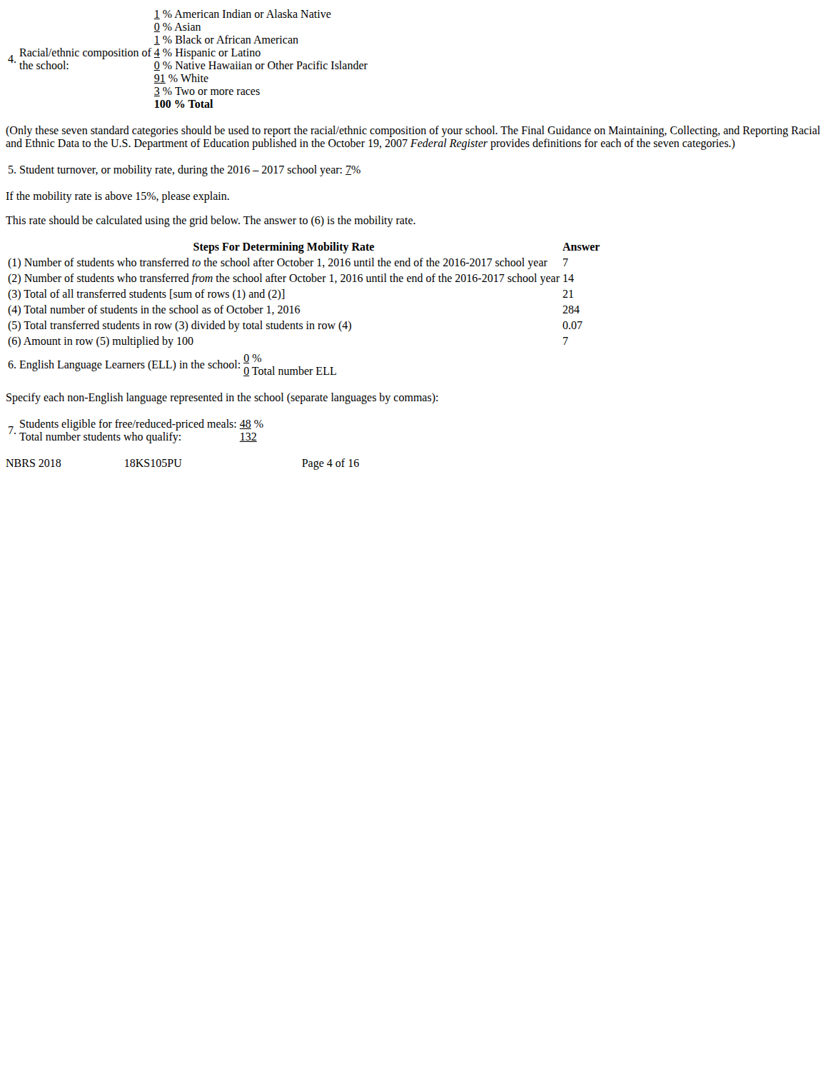| 4. | Racial/ethnic composition of the school: | 1 % American Indian or Alaska Native 0 % Asian 1 % Black or African American 4 % Hispanic or Latino 0 % Native Hawaiian or Other Pacific Islander 91 % White 3 % Two or more races 100 % Total |
(Only these seven standard categories should be used to report the racial/ethnic composition of your school. The Final Guidance on Maintaining, Collecting, and Reporting Racial and Ethnic Data to the U.S. Department of Education published in the October 19, 2007 Federal Register provides definitions for each of the seven categories.)
| 5. | Student turnover, or mobility rate, during the 2016 – 2017 school year: 7 % |
If the mobility rate is above 15%, please explain.
This rate should be calculated using the grid below. The answer to (6) is the mobility rate.
| Steps For Determining Mobility Rate | Answer |
| --- | --- |
| (1) Number of students who transferred to the school after October 1, 2016 until the end of the 2016-2017 school year | 7 |
| (2) Number of students who transferred from the school after October 1, 2016 until the end of the 2016-2017 school year | 14 |
| (3) Total of all transferred students [sum of rows (1) and (2)] | 21 |
| (4) Total number of students in the school as of October 1, 2016 | 284 |
| (5) Total transferred students in row (3) divided by total students in row (4) | 0.07 |
| (6) Amount in row (5) multiplied by 100 | 7 |
| 6. | English Language Learners (ELL) in the school: | 0 % 0 Total number ELL |
Specify each non-English language represented in the school (separate languages by commas):
| 7. | Students eligible for free/reduced-priced meals: Total number students who qualify: | 48 % 132 |
NBRS 2018 18KS105PU Page 4 of 16